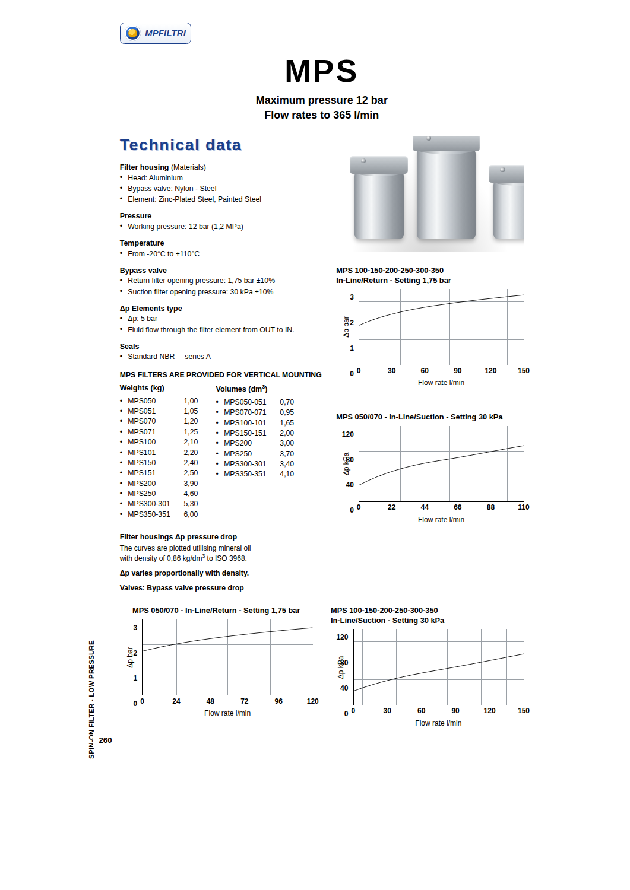SPIN-ON FILTER - LOW PRESSURE
260
MPFILTRI
MPS
Maximum pressure 12 bar
Flow rates to 365 l/min
Technical data
Filter housing (Materials)
Head: Aluminium
Bypass valve: Nylon - Steel
Element: Zinc-Plated Steel, Painted Steel
Pressure
Working pressure: 12 bar (1,2 MPa)
Temperature
From -20°C to +110°C
Bypass valve
Return filter opening pressure: 1,75 bar ±10%
Suction filter opening pressure: 30 kPa ±10%
Δp Elements type
Δp: 5 bar
Fluid flow through the filter element from OUT to IN.
Seals
Standard NBR series A
MPS FILTERS ARE PROVIDED FOR VERTICAL MOUNTING
Weights (kg)
| • | MPS050 | 1,00 |
| • | MPS051 | 1,05 |
| • | MPS070 | 1,20 |
| • | MPS071 | 1,25 |
| • | MPS100 | 2,10 |
| • | MPS101 | 2,20 |
| • | MPS150 | 2,40 |
| • | MPS151 | 2,50 |
| • | MPS200 | 3,90 |
| • | MPS250 | 4,60 |
| • | MPS300-301 | 5,30 |
| • | MPS350-351 | 6,00 |
Volumes (dm3)
| • | MPS050-051 | 0,70 |
| • | MPS070-071 | 0,95 |
| • | MPS100-101 | 1,65 |
| • | MPS150-151 | 2,00 |
| • | MPS200 | 3,00 |
| • | MPS250 | 3,70 |
| • | MPS300-301 | 3,40 |
| • | MPS350-351 | 4,10 |
Filter housings Δp pressure drop
The curves are plotted utilising mineral oil
with density of 0,86 kg/dm3 to ISO 3968.
Δp varies proportionally with density.
Valves: Bypass valve pressure drop
MPS 100-150-200-250-300-350
In-Line/Return - Setting 1,75 bar
3 2 1 0
Δp bar
0 30 60 90 120 150
Flow rate l/min
MPS 050/070 - In-Line/Suction - Setting 30 kPa
120 80 40 0
Δp kPa
0 22 44 66 88 110
Flow rate l/min
MPS 050/070 - In-Line/Return - Setting 1,75 bar
3 2 1 0
Δp bar
0 24 48 72 96 120
Flow rate l/min
MPS 100-150-200-250-300-350
In-Line/Suction - Setting 30 kPa
120 80 40 0
Δp kPa
0 30 60 90 120 150
Flow rate l/min